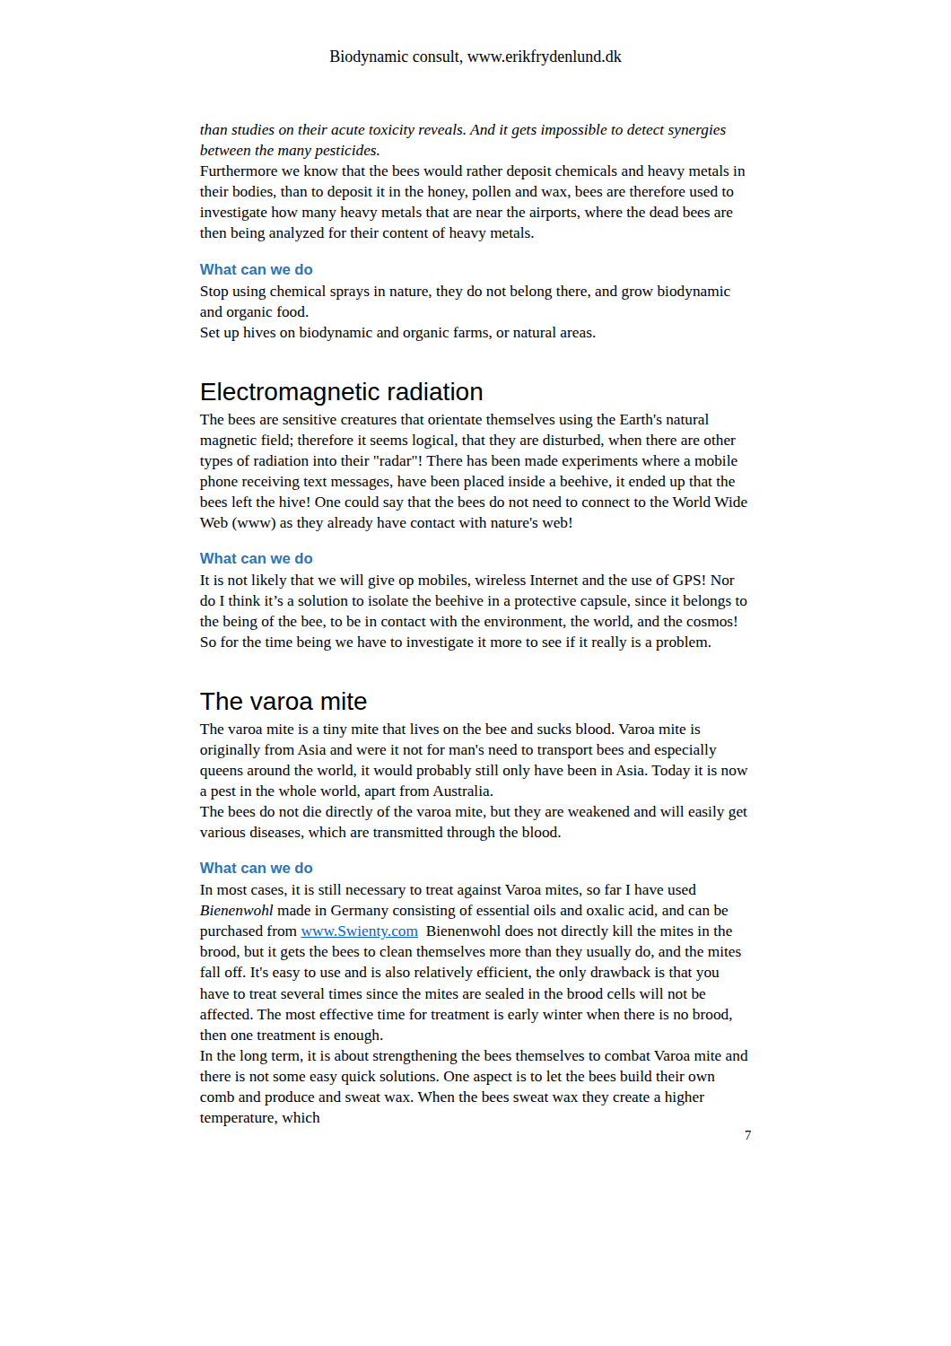Biodynamic consult, www.erikfrydenlund.dk
than studies on their acute toxicity reveals. And it gets impossible to detect synergies between the many pesticides.
Furthermore we know that the bees would rather deposit chemicals and heavy metals in their bodies, than to deposit it in the honey, pollen and wax, bees are therefore used to investigate how many heavy metals that are near the airports, where the dead bees are then being analyzed for their content of heavy metals.
What can we do
Stop using chemical sprays in nature, they do not belong there, and grow biodynamic and organic food.
Set up hives on biodynamic and organic farms, or natural areas.
Electromagnetic radiation
The bees are sensitive creatures that orientate themselves using the Earth's natural magnetic field; therefore it seems logical, that they are disturbed, when there are other types of radiation into their "radar"! There has been made experiments where a mobile phone receiving text messages, have been placed inside a beehive, it ended up that the bees left the hive! One could say that the bees do not need to connect to the World Wide Web (www) as they already have contact with nature's web!
What can we do
It is not likely that we will give op mobiles, wireless Internet and the use of GPS! Nor do I think it’s a solution to isolate the beehive in a protective capsule, since it belongs to the being of the bee, to be in contact with the environment, the world, and the cosmos!
So for the time being we have to investigate it more to see if it really is a problem.
The varoa mite
The varoa mite is a tiny mite that lives on the bee and sucks blood. Varoa mite is originally from Asia and were it not for man's need to transport bees and especially queens around the world, it would probably still only have been in Asia. Today it is now a pest in the whole world, apart from Australia.
The bees do not die directly of the varoa mite, but they are weakened and will easily get various diseases, which are transmitted through the blood.
What can we do
In most cases, it is still necessary to treat against Varoa mites, so far I have used Bienenwohl made in Germany consisting of essential oils and oxalic acid, and can be purchased from www.Swienty.com Bienenwohl does not directly kill the mites in the brood, but it gets the bees to clean themselves more than they usually do, and the mites fall off. It's easy to use and is also relatively efficient, the only drawback is that you have to treat several times since the mites are sealed in the brood cells will not be affected. The most effective time for treatment is early winter when there is no brood, then one treatment is enough.
In the long term, it is about strengthening the bees themselves to combat Varoa mite and there is not some easy quick solutions. One aspect is to let the bees build their own comb and produce and sweat wax. When the bees sweat wax they create a higher temperature, which
7